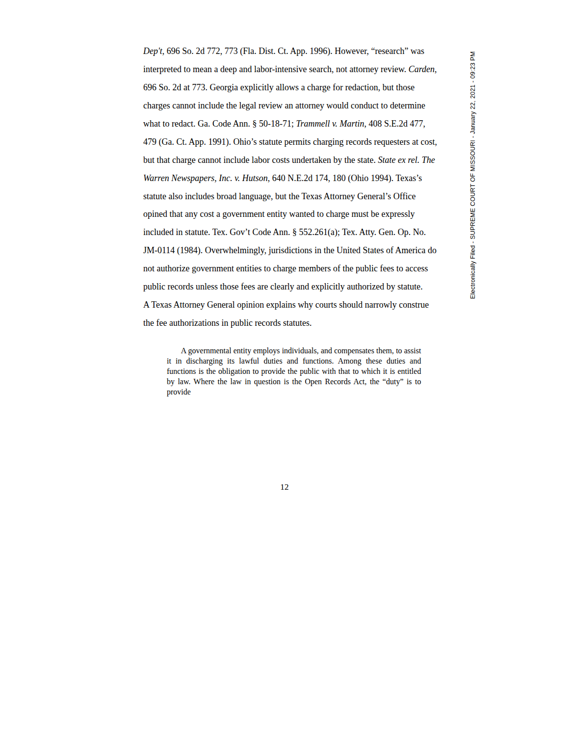Electronically Filed - SUPREME COURT OF MISSOURI - January 22, 2021 - 09:23 PM
Dep't, 696 So. 2d 772, 773 (Fla. Dist. Ct. App. 1996). However, “research” was interpreted to mean a deep and labor-intensive search, not attorney review. Carden, 696 So. 2d at 773. Georgia explicitly allows a charge for redaction, but those charges cannot include the legal review an attorney would conduct to determine what to redact. Ga. Code Ann. § 50-18-71; Trammell v. Martin, 408 S.E.2d 477, 479 (Ga. Ct. App. 1991). Ohio’s statute permits charging records requesters at cost, but that charge cannot include labor costs undertaken by the state. State ex rel. The Warren Newspapers, Inc. v. Hutson, 640 N.E.2d 174, 180 (Ohio 1994). Texas’s statute also includes broad language, but the Texas Attorney General’s Office opined that any cost a government entity wanted to charge must be expressly included in statute. Tex. Gov’t Code Ann. § 552.261(a); Tex. Atty. Gen. Op. No. JM-0114 (1984). Overwhelmingly, jurisdictions in the United States of America do not authorize government entities to charge members of the public fees to access public records unless those fees are clearly and explicitly authorized by statute.
A Texas Attorney General opinion explains why courts should narrowly construe the fee authorizations in public records statutes.
A governmental entity employs individuals, and compensates them, to assist it in discharging its lawful duties and functions. Among these duties and functions is the obligation to provide the public with that to which it is entitled by law. Where the law in question is the Open Records Act, the “duty” is to provide
12